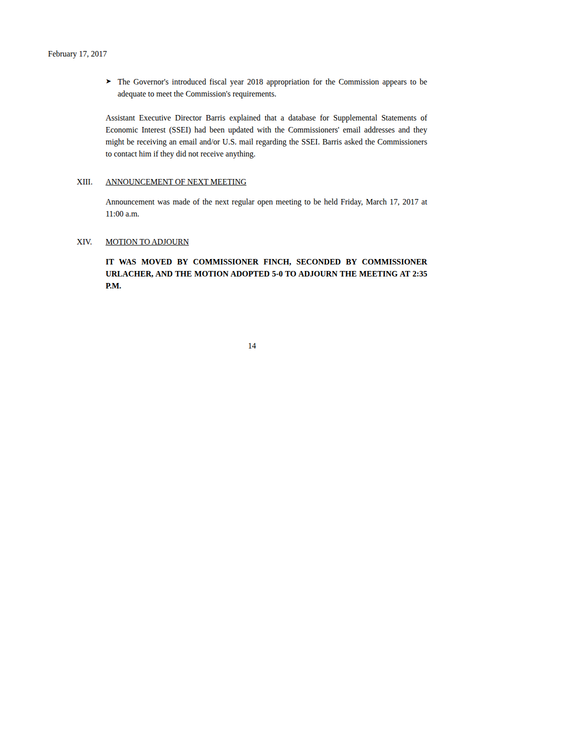February 17, 2017
The Governor's introduced fiscal year 2018 appropriation for the Commission appears to be adequate to meet the Commission's requirements.
Assistant Executive Director Barris explained that a database for Supplemental Statements of Economic Interest (SSEI) had been updated with the Commissioners' email addresses and they might be receiving an email and/or U.S. mail regarding the SSEI. Barris asked the Commissioners to contact him if they did not receive anything.
XIII. ANNOUNCEMENT OF NEXT MEETING
Announcement was made of the next regular open meeting to be held Friday, March 17, 2017 at 11:00 a.m.
XIV. MOTION TO ADJOURN
IT WAS MOVED BY COMMISSIONER FINCH, SECONDED BY COMMISSIONER URLACHER, AND THE MOTION ADOPTED 5-0 TO ADJOURN THE MEETING AT 2:35 P.M.
14